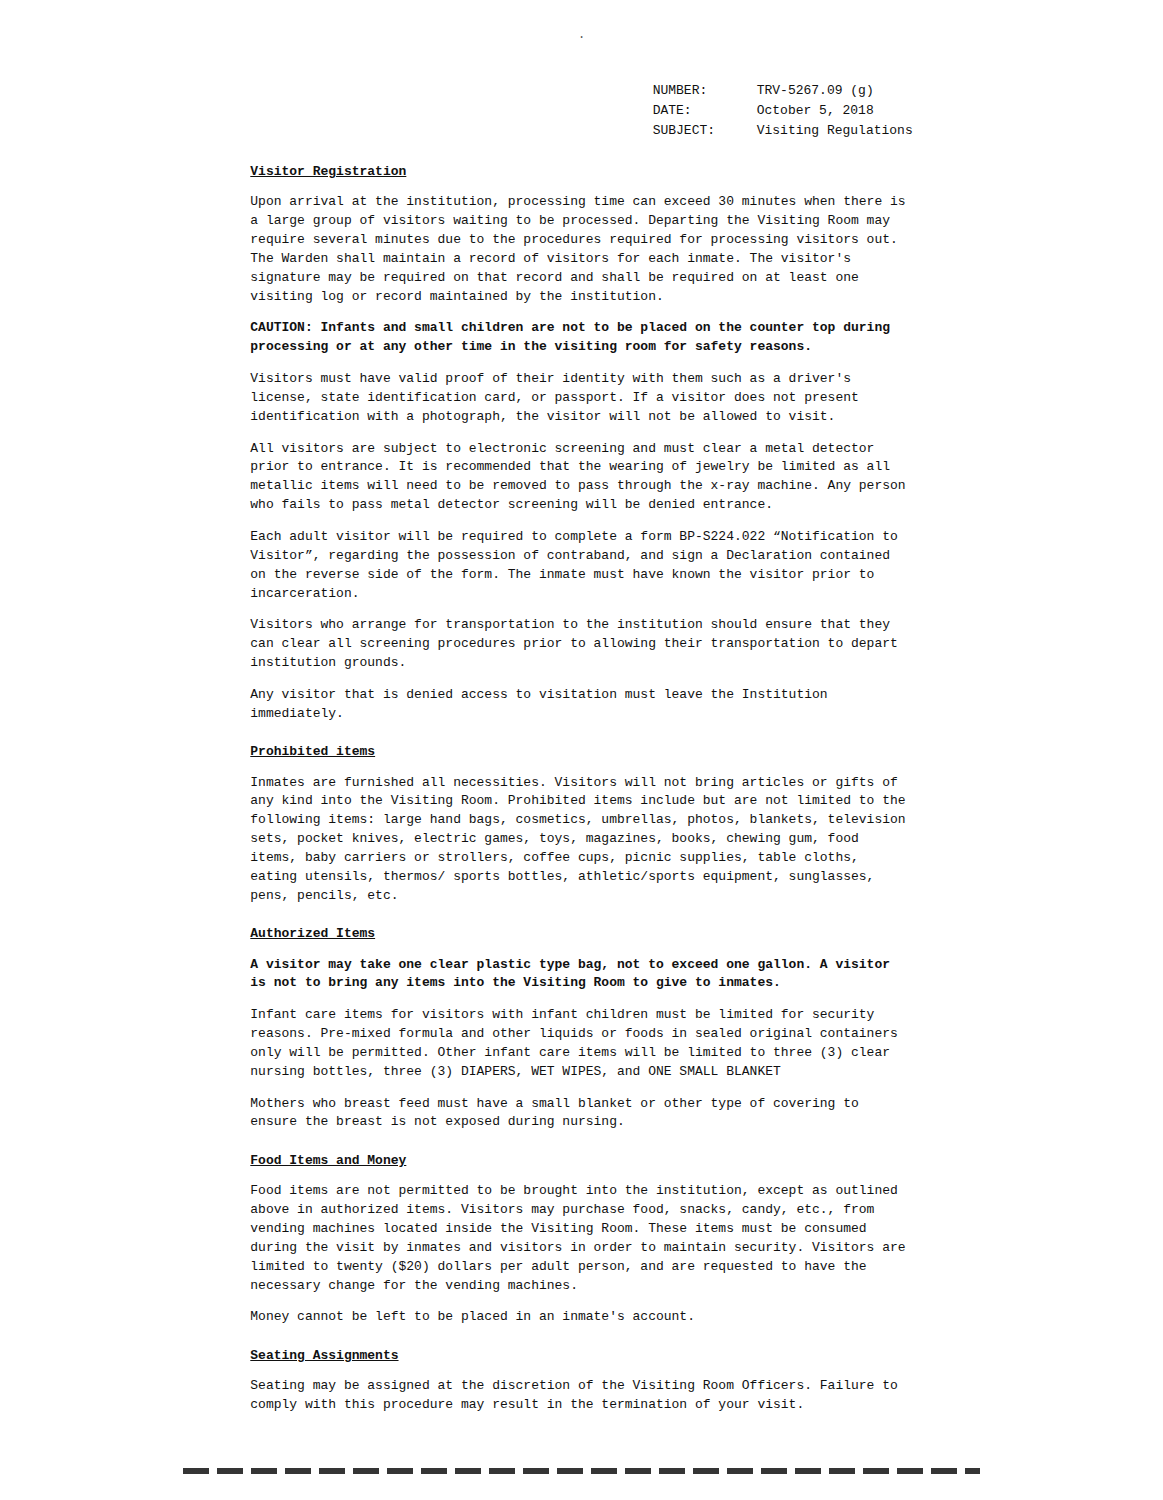.
| NUMBER: | TRV-5267.09 (g) |
| DATE: | October 5, 2018 |
| SUBJECT: | Visiting Regulations |
Visitor Registration
Upon arrival at the institution, processing time can exceed 30 minutes when there is a large group of visitors waiting to be processed. Departing the Visiting Room may require several minutes due to the procedures required for processing visitors out. The Warden shall maintain a record of visitors for each inmate. The visitor's signature may be required on that record and shall be required on at least one visiting log or record maintained by the institution.
CAUTION: Infants and small children are not to be placed on the counter top during processing or at any other time in the visiting room for safety reasons.
Visitors must have valid proof of their identity with them such as a driver's license, state identification card, or passport. If a visitor does not present identification with a photograph, the visitor will not be allowed to visit.
All visitors are subject to electronic screening and must clear a metal detector prior to entrance. It is recommended that the wearing of jewelry be limited as all metallic items will need to be removed to pass through the x-ray machine. Any person who fails to pass metal detector screening will be denied entrance.
Each adult visitor will be required to complete a form BP-S224.022 “Notification to Visitor”, regarding the possession of contraband, and sign a Declaration contained on the reverse side of the form. The inmate must have known the visitor prior to incarceration.
Visitors who arrange for transportation to the institution should ensure that they can clear all screening procedures prior to allowing their transportation to depart institution grounds.
Any visitor that is denied access to visitation must leave the Institution immediately.
Prohibited items
Inmates are furnished all necessities. Visitors will not bring articles or gifts of any kind into the Visiting Room. Prohibited items include but are not limited to the
following items: large hand bags, cosmetics, umbrellas, photos, blankets, television sets, pocket knives, electric games, toys, magazines, books, chewing gum, food items, baby carriers or strollers, coffee cups, picnic supplies, table cloths, eating utensils, thermos/ sports bottles, athletic/sports equipment, sunglasses, pens, pencils, etc.
Authorized Items
A visitor may take one clear plastic type bag, not to exceed one gallon. A visitor is not to bring any items into the Visiting Room to give to inmates.
Infant care items for visitors with infant children must be limited for security reasons. Pre-mixed formula and other liquids or foods in sealed original containers only will be permitted. Other infant care items will be limited to three (3) clear nursing bottles, three (3) DIAPERS, WET WIPES, and ONE SMALL BLANKET
Mothers who breast feed must have a small blanket or other type of covering to ensure the breast is not exposed during nursing.
Food Items and Money
Food items are not permitted to be brought into the institution, except as outlined above in authorized items. Visitors may purchase food, snacks, candy, etc., from vending machines located inside the Visiting Room. These items must be consumed during the visit by inmates and visitors in order to maintain security. Visitors are limited to twenty ($20) dollars per adult person, and are requested to have the necessary change for the vending machines.
Money cannot be left to be placed in an inmate's account.
Seating Assignments
Seating may be assigned at the discretion of the Visiting Room Officers. Failure to comply with this procedure may result in the termination of your visit.